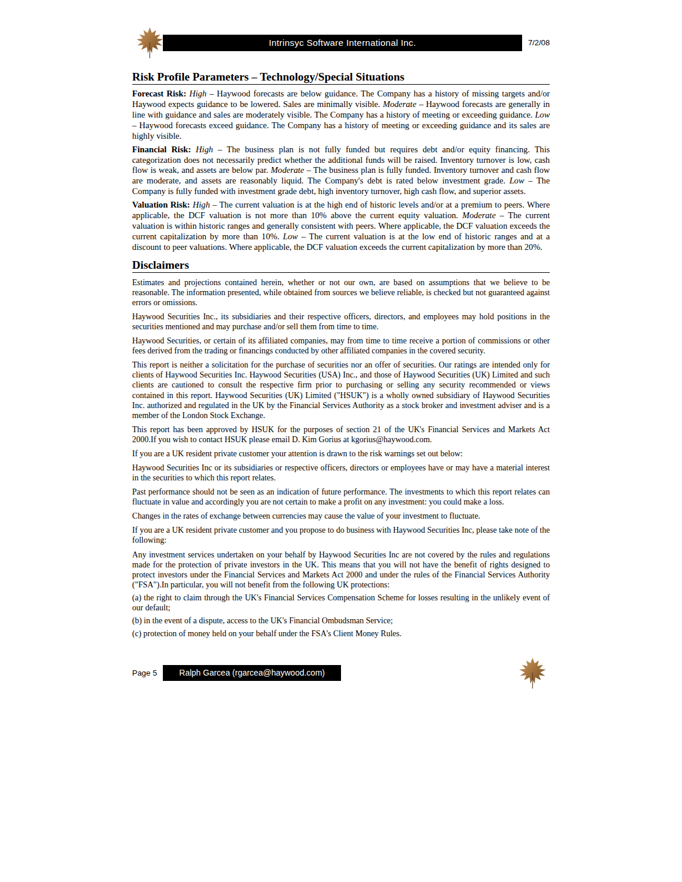Intrinsyc Software International Inc.
7/2/08
Risk Profile Parameters – Technology/Special Situations
Forecast Risk: High – Haywood forecasts are below guidance. The Company has a history of missing targets and/or Haywood expects guidance to be lowered. Sales are minimally visible. Moderate – Haywood forecasts are generally in line with guidance and sales are moderately visible. The Company has a history of meeting or exceeding guidance. Low – Haywood forecasts exceed guidance. The Company has a history of meeting or exceeding guidance and its sales are highly visible.
Financial Risk: High – The business plan is not fully funded but requires debt and/or equity financing. This categorization does not necessarily predict whether the additional funds will be raised. Inventory turnover is low, cash flow is weak, and assets are below par. Moderate – The business plan is fully funded. Inventory turnover and cash flow are moderate, and assets are reasonably liquid. The Company's debt is rated below investment grade. Low – The Company is fully funded with investment grade debt, high inventory turnover, high cash flow, and superior assets.
Valuation Risk: High – The current valuation is at the high end of historic levels and/or at a premium to peers. Where applicable, the DCF valuation is not more than 10% above the current equity valuation. Moderate – The current valuation is within historic ranges and generally consistent with peers. Where applicable, the DCF valuation exceeds the current capitalization by more than 10%. Low – The current valuation is at the low end of historic ranges and at a discount to peer valuations. Where applicable, the DCF valuation exceeds the current capitalization by more than 20%.
Disclaimers
Estimates and projections contained herein, whether or not our own, are based on assumptions that we believe to be reasonable. The information presented, while obtained from sources we believe reliable, is checked but not guaranteed against errors or omissions.
Haywood Securities Inc., its subsidiaries and their respective officers, directors, and employees may hold positions in the securities mentioned and may purchase and/or sell them from time to time.
Haywood Securities, or certain of its affiliated companies, may from time to time receive a portion of commissions or other fees derived from the trading or financings conducted by other affiliated companies in the covered security.
This report is neither a solicitation for the purchase of securities nor an offer of securities. Our ratings are intended only for clients of Haywood Securities Inc. Haywood Securities (USA) Inc., and those of Haywood Securities (UK) Limited and such clients are cautioned to consult the respective firm prior to purchasing or selling any security recommended or views contained in this report. Haywood Securities (UK) Limited ("HSUK") is a wholly owned subsidiary of Haywood Securities Inc. authorized and regulated in the UK by the Financial Services Authority as a stock broker and investment adviser and is a member of the London Stock Exchange.
This report has been approved by HSUK for the purposes of section 21 of the UK's Financial Services and Markets Act 2000.If you wish to contact HSUK please email D. Kim Gorius at kgorius@haywood.com.
If you are a UK resident private customer your attention is drawn to the risk warnings set out below:
Haywood Securities Inc or its subsidiaries or respective officers, directors or employees have or may have a material interest in the securities to which this report relates.
Past performance should not be seen as an indication of future performance. The investments to which this report relates can fluctuate in value and accordingly you are not certain to make a profit on any investment: you could make a loss.
Changes in the rates of exchange between currencies may cause the value of your investment to fluctuate.
If you are a UK resident private customer and you propose to do business with Haywood Securities Inc, please take note of the following:
Any investment services undertaken on your behalf by Haywood Securities Inc are not covered by the rules and regulations made for the protection of private investors in the UK. This means that you will not have the benefit of rights designed to protect investors under the Financial Services and Markets Act 2000 and under the rules of the Financial Services Authority ("FSA").In particular, you will not benefit from the following UK protections:
(a) the right to claim through the UK's Financial Services Compensation Scheme for losses resulting in the unlikely event of our default;
(b) in the event of a dispute, access to the UK's Financial Ombudsman Service;
(c) protection of money held on your behalf under the FSA's Client Money Rules.
Page 5
Ralph Garcea (rgarcea@haywood.com)